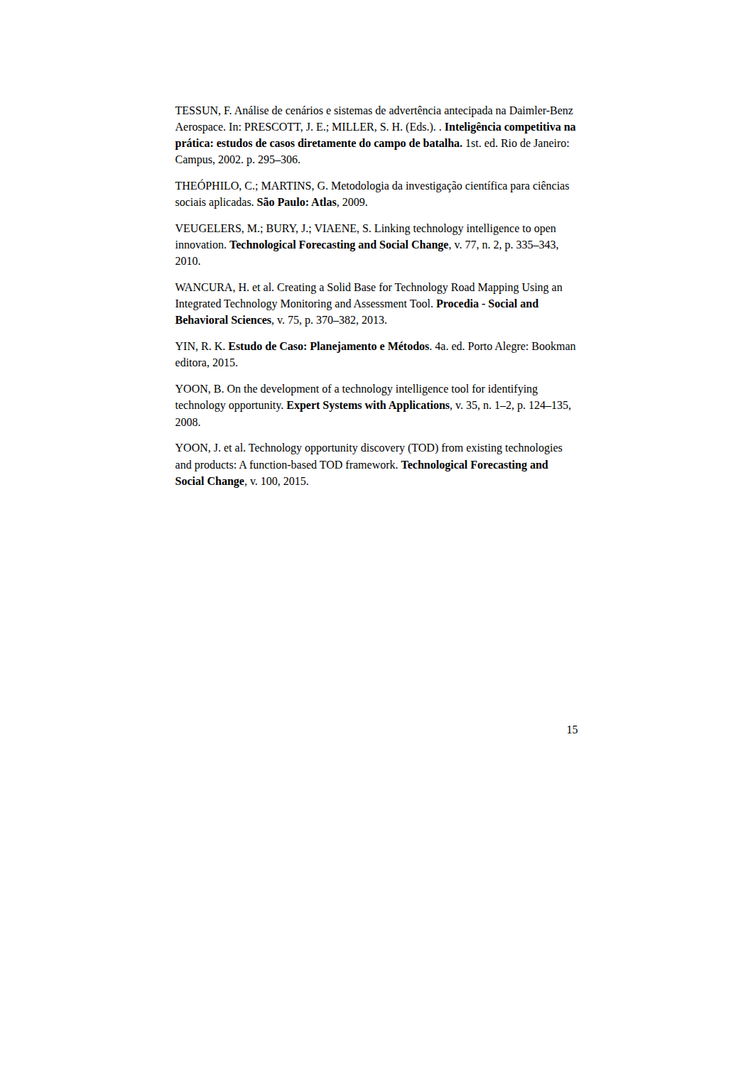TESSUN, F. Análise de cenários e sistemas de advertência antecipada na Daimler-Benz Aerospace. In: PRESCOTT, J. E.; MILLER, S. H. (Eds.). . Inteligência competitiva na prática: estudos de casos diretamente do campo de batalha. 1st. ed. Rio de Janeiro: Campus, 2002. p. 295–306.
THEÓPHILO, C.; MARTINS, G. Metodologia da investigação científica para ciências sociais aplicadas. São Paulo: Atlas, 2009.
VEUGELERS, M.; BURY, J.; VIAENE, S. Linking technology intelligence to open innovation. Technological Forecasting and Social Change, v. 77, n. 2, p. 335–343, 2010.
WANCURA, H. et al. Creating a Solid Base for Technology Road Mapping Using an Integrated Technology Monitoring and Assessment Tool. Procedia - Social and Behavioral Sciences, v. 75, p. 370–382, 2013.
YIN, R. K. Estudo de Caso: Planejamento e Métodos. 4a. ed. Porto Alegre: Bookman editora, 2015.
YOON, B. On the development of a technology intelligence tool for identifying technology opportunity. Expert Systems with Applications, v. 35, n. 1–2, p. 124–135, 2008.
YOON, J. et al. Technology opportunity discovery (TOD) from existing technologies and products: A function-based TOD framework. Technological Forecasting and Social Change, v. 100, 2015.
15